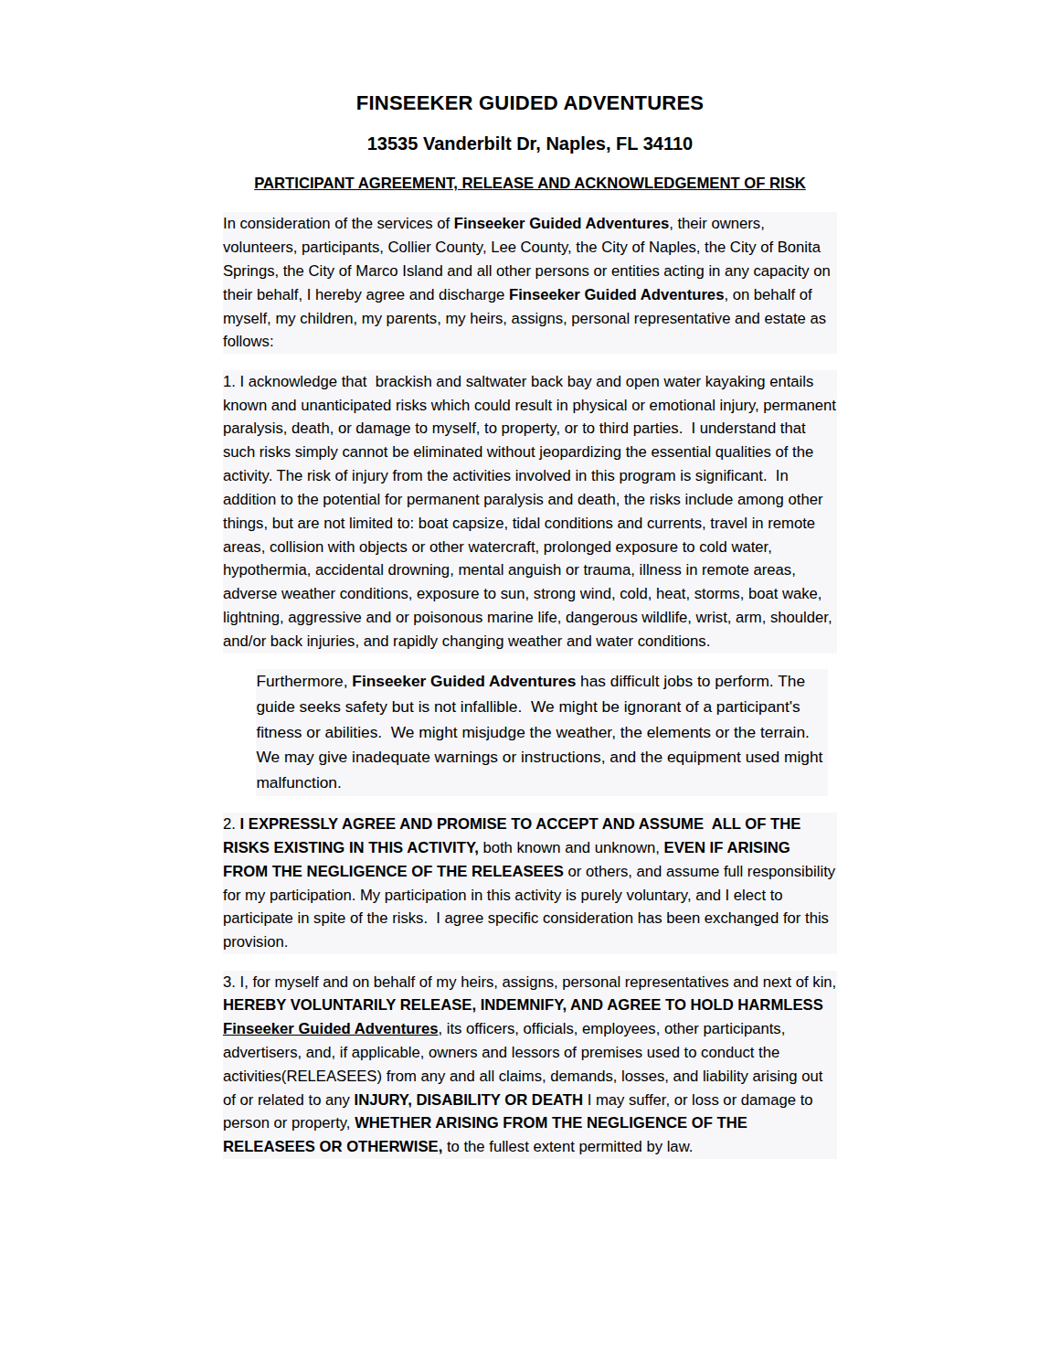FINSEEKER GUIDED ADVENTURES
13535 Vanderbilt Dr, Naples, FL 34110
PARTICIPANT AGREEMENT, RELEASE AND ACKNOWLEDGEMENT OF RISK
In consideration of the services of Finseeker Guided Adventures, their owners, volunteers, participants, Collier County, Lee County, the City of Naples, the City of Bonita Springs, the City of Marco Island and all other persons or entities acting in any capacity on their behalf, I hereby agree and discharge Finseeker Guided Adventures, on behalf of myself, my children, my parents, my heirs, assigns, personal representative and estate as follows:
1. I acknowledge that brackish and saltwater back bay and open water kayaking entails known and unanticipated risks which could result in physical or emotional injury, permanent paralysis, death, or damage to myself, to property, or to third parties. I understand that such risks simply cannot be eliminated without jeopardizing the essential qualities of the activity. The risk of injury from the activities involved in this program is significant. In addition to the potential for permanent paralysis and death, the risks include among other things, but are not limited to: boat capsize, tidal conditions and currents, travel in remote areas, collision with objects or other watercraft, prolonged exposure to cold water, hypothermia, accidental drowning, mental anguish or trauma, illness in remote areas, adverse weather conditions, exposure to sun, strong wind, cold, heat, storms, boat wake, lightning, aggressive and or poisonous marine life, dangerous wildlife, wrist, arm, shoulder, and/or back injuries, and rapidly changing weather and water conditions.
Furthermore, Finseeker Guided Adventures has difficult jobs to perform. The guide seeks safety but is not infallible. We might be ignorant of a participant's fitness or abilities. We might misjudge the weather, the elements or the terrain. We may give inadequate warnings or instructions, and the equipment used might malfunction.
2. I EXPRESSLY AGREE AND PROMISE TO ACCEPT AND ASSUME ALL OF THE RISKS EXISTING IN THIS ACTIVITY, both known and unknown, EVEN IF ARISING FROM THE NEGLIGENCE OF THE RELEASEES or others, and assume full responsibility for my participation. My participation in this activity is purely voluntary, and I elect to participate in spite of the risks. I agree specific consideration has been exchanged for this provision.
3. I, for myself and on behalf of my heirs, assigns, personal representatives and next of kin, HEREBY VOLUNTARILY RELEASE, INDEMNIFY, AND AGREE TO HOLD HARMLESS Finseeker Guided Adventures, its officers, officials, employees, other participants, advertisers, and, if applicable, owners and lessors of premises used to conduct the activities(RELEASEES) from any and all claims, demands, losses, and liability arising out of or related to any INJURY, DISABILITY OR DEATH I may suffer, or loss or damage to person or property, WHETHER ARISING FROM THE NEGLIGENCE OF THE RELEASEES OR OTHERWISE, to the fullest extent permitted by law.